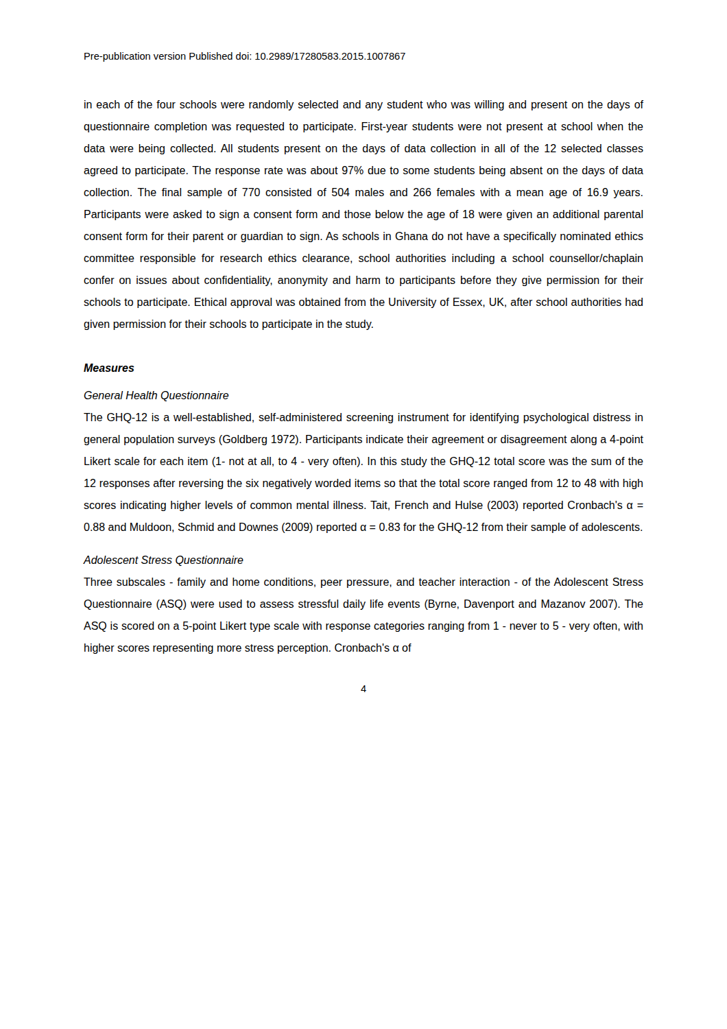Pre-publication version Published doi: 10.2989/17280583.2015.1007867
in each of the four schools were randomly selected and any student who was willing and present on the days of questionnaire completion was requested to participate. First-year students were not present at school when the data were being collected. All students present on the days of data collection in all of the 12 selected classes agreed to participate. The response rate was about 97% due to some students being absent on the days of data collection. The final sample of 770 consisted of 504 males and 266 females with a mean age of 16.9 years. Participants were asked to sign a consent form and those below the age of 18 were given an additional parental consent form for their parent or guardian to sign. As schools in Ghana do not have a specifically nominated ethics committee responsible for research ethics clearance, school authorities including a school counsellor/chaplain confer on issues about confidentiality, anonymity and harm to participants before they give permission for their schools to participate. Ethical approval was obtained from the University of Essex, UK, after school authorities had given permission for their schools to participate in the study.
Measures
General Health Questionnaire
The GHQ-12 is a well-established, self-administered screening instrument for identifying psychological distress in general population surveys (Goldberg 1972). Participants indicate their agreement or disagreement along a 4-point Likert scale for each item (1- not at all, to 4 - very often). In this study the GHQ-12 total score was the sum of the 12 responses after reversing the six negatively worded items so that the total score ranged from 12 to 48 with high scores indicating higher levels of common mental illness. Tait, French and Hulse (2003) reported Cronbach's α = 0.88 and Muldoon, Schmid and Downes (2009) reported α = 0.83 for the GHQ-12 from their sample of adolescents.
Adolescent Stress Questionnaire
Three subscales - family and home conditions, peer pressure, and teacher interaction - of the Adolescent Stress Questionnaire (ASQ) were used to assess stressful daily life events (Byrne, Davenport and Mazanov 2007). The ASQ is scored on a 5-point Likert type scale with response categories ranging from 1 - never to 5 - very often, with higher scores representing more stress perception. Cronbach's α of
4